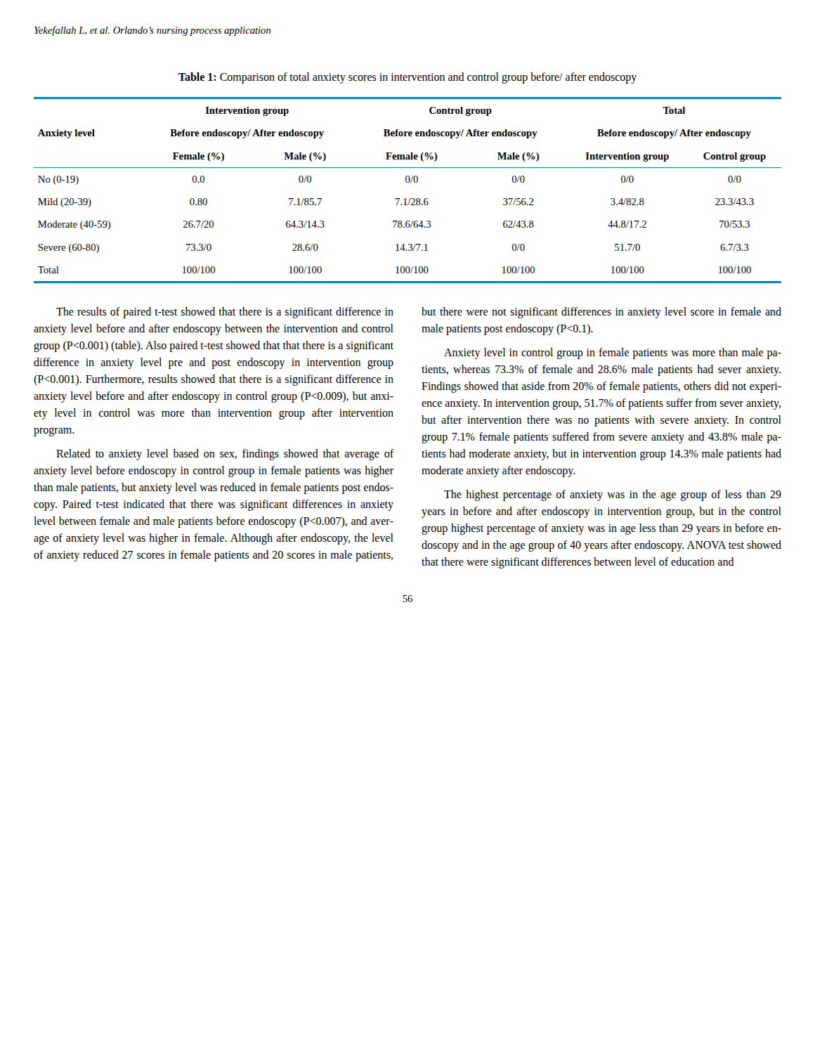Yekefallah L, et al. Orlando’s nursing process application
Table 1: Comparison of total anxiety scores in intervention and control group before/ after endoscopy
| Anxiety level | Intervention group | Control group | Total |
| --- | --- | --- | --- |
| Before endoscopy/ After endoscopy | Before endoscopy/ After endoscopy | Before endoscopy/ After endoscopy |
| Female (%) | Male (%) | Female (%) | Male (%) | Intervention group | Control group |
| No (0-19) | 0.0 | 0/0 | 0/0 | 0/0 | 0/0 | 0/0 |
| Mild (20-39) | 0.80 | 7.1/85.7 | 7.1/28.6 | 37/56.2 | 3.4/82.8 | 23.3/43.3 |
| Moderate (40-59) | 26.7/20 | 64.3/14.3 | 78.6/64.3 | 62/43.8 | 44.8/17.2 | 70/53.3 |
| Severe (60-80) | 73.3/0 | 28.6/0 | 14.3/7.1 | 0/0 | 51.7/0 | 6.7/3.3 |
| Total | 100/100 | 100/100 | 100/100 | 100/100 | 100/100 | 100/100 |
The results of paired t-test showed that there is a significant difference in anxiety level before and after endoscopy between the intervention and control group (P<0.001) (table). Also paired t-test showed that that there is a significant difference in anxiety level pre and post endoscopy in intervention group (P<0.001). Furthermore, results showed that there is a significant difference in anxiety level before and after endoscopy in control group (P<0.009), but anxiety level in control was more than intervention group after intervention program.
Related to anxiety level based on sex, findings showed that average of anxiety level before endoscopy in control group in female patients was higher than male patients, but anxiety level was reduced in female patients post endoscopy. Paired t-test indicated that there was significant differences in anxiety level between female and male patients before endoscopy (P<0.007), and average of anxiety level was higher in female. Although after endoscopy, the level of anxiety reduced 27 scores in female patients and 20 scores in male patients, but there were not significant differences in anxiety level score in female and male patients post endoscopy (P<0.1).
Anxiety level in control group in female patients was more than male patients, whereas 73.3% of female and 28.6% male patients had sever anxiety. Findings showed that aside from 20% of female patients, others did not experience anxiety. In intervention group, 51.7% of patients suffer from sever anxiety, but after intervention there was no patients with severe anxiety. In control group 7.1% female patients suffered from severe anxiety and 43.8% male patients had moderate anxiety, but in intervention group 14.3% male patients had moderate anxiety after endoscopy.
The highest percentage of anxiety was in the age group of less than 29 years in before and after endoscopy in intervention group, but in the control group highest percentage of anxiety was in age less than 29 years in before endoscopy and in the age group of 40 years after endoscopy. ANOVA test showed that there were significant differences between level of education and
56